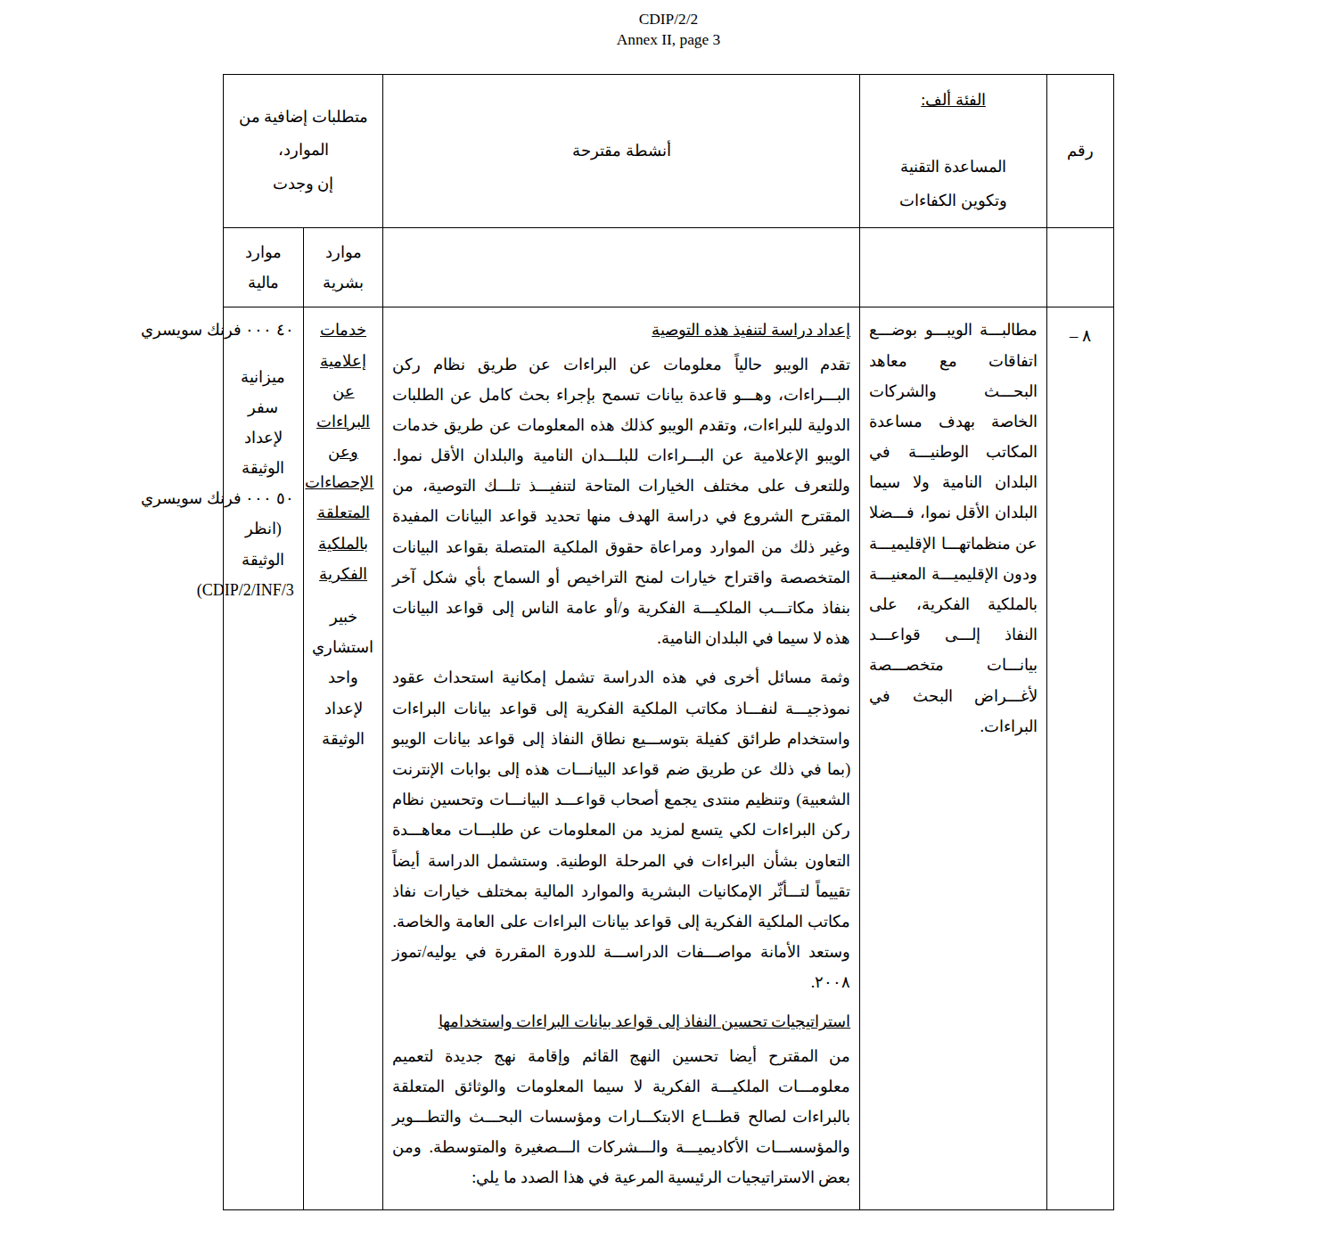CDIP/2/2
Annex II, page 3
| رقم | الفئة ألف: المساعدة التقنية وتكوين الكفاءات | أنشطة مقترحة | متطلبات إضافية من الموارد، إن وجدت |
| --- | --- | --- | --- |
| | | | موارد بشرية | موارد مالية |
| ٨ – | مطالبـــة الويبـــو بوضـــع اتفاقات مع معاهد البحـــث والشركات الخاصة بهدف مساعدة المكاتب الوطنيـــة في البلدان النامية ولا سيما البلدان الأقل نموا، فـــضلا عن منظماتهـــا الإقليميـــة ودون الإقليميـــة المعنيـــة بالملكية الفكرية، على النفاذ إلـــى قواعـــد بيانـــات متخصـــصة لأغـــراض البحث في البراءات. | إعداد دراسة لتنفيذ هذه التوصية تقدم الويبو حالياً معلومات عن البراءات عن طريق نظام ركن البـــراءات، وهـــو قاعدة بيانات تسمح بإجراء بحث كامل عن الطلبات الدولية للبراءات، وتقدم الويبو كذلك هذه المعلومات عن طريق خدمات الويبو الإعلامية عن البـــراءات للبلـــدان النامية والبلدان الأقل نموا. وللتعرف على مختلف الخيارات المتاحة لتنفيـــذ تلـــك التوصية، من المقترح الشروع في دراسة الهدف منها تحديد قواعد البيانات المفيدة وغير ذلك من الموارد ومراعاة حقوق الملكية المتصلة بقواعد البيانات المتخصصة واقتراح خيارات لمنح التراخيص أو السماح بأي شكل آخر بنفاذ مكاتـــب الملكيـــة الفكرية و/أو عامة الناس إلى قواعد البيانات هذه لا سيما في البلدان النامية. وثمة مسائل أخرى في هذه الدراسة تشمل إمكانية استحداث عقود نموذجيـــة لنفـــاذ مكاتب الملكية الفكرية إلى قواعد بيانات البراءات واستخدام طرائق كفيلة بتوســـيع نطاق النفاذ إلى قواعد بيانات الويبو (بما في ذلك عن طريق ضم قواعد البيانـــات هذه إلى بوابات الإنترنت الشعبية) وتنظيم منتدى يجمع أصحاب قواعـــد البيانـــات وتحسين نظام ركن البراءات لكي يتسع لمزيد من المعلومات عن طلبـــات معاهـــدة التعاون بشأن البراءات في المرحلة الوطنية. وستشمل الدراسة أيضاً تقييماً لتـــأثّر الإمكانيات البشرية والموارد المالية بمختلف خيارات نفاذ مكاتب الملكية الفكرية إلى قواعد بيانات البراءات على العامة والخاصة. وستعد الأمانة مواصـــفات الدراســـة للدورة المقررة في يوليه/تموز ٢٠٠٨. استراتيجيات تحسين النفاذ إلى قواعد بيانات البراءات واستخدامها من المقترح أيضا تحسين النهج القائم وإقامة نهج جديدة لتعميم معلومـــات الملكيـــة الفكرية لا سيما المعلومات والوثائق المتعلقة بالبراءات لصالح قطـــاع الابتكـــارات ومؤسسات البحـــث والتطـــوير والمؤسســـات الأكاديميـــة والـــشركات الـــصغيرة والمتوسطة. ومن بعض الاستراتيجيات الرئيسية المرعية في هذا الصدد ما يلي: | خدمات إعلامية عن البراءات وعن الإحصاءات المتعلقة بالملكية الفكرية خبير استشاري واحد لإعداد الوثيقة | ٤٠ ٠٠٠ فرنك سويسري ميزانية سفر لإعداد الوثيقة ٥٠ ٠٠٠ فرنك سويسري (انظر الوثيقة CDIP/2/INF/3 ) |